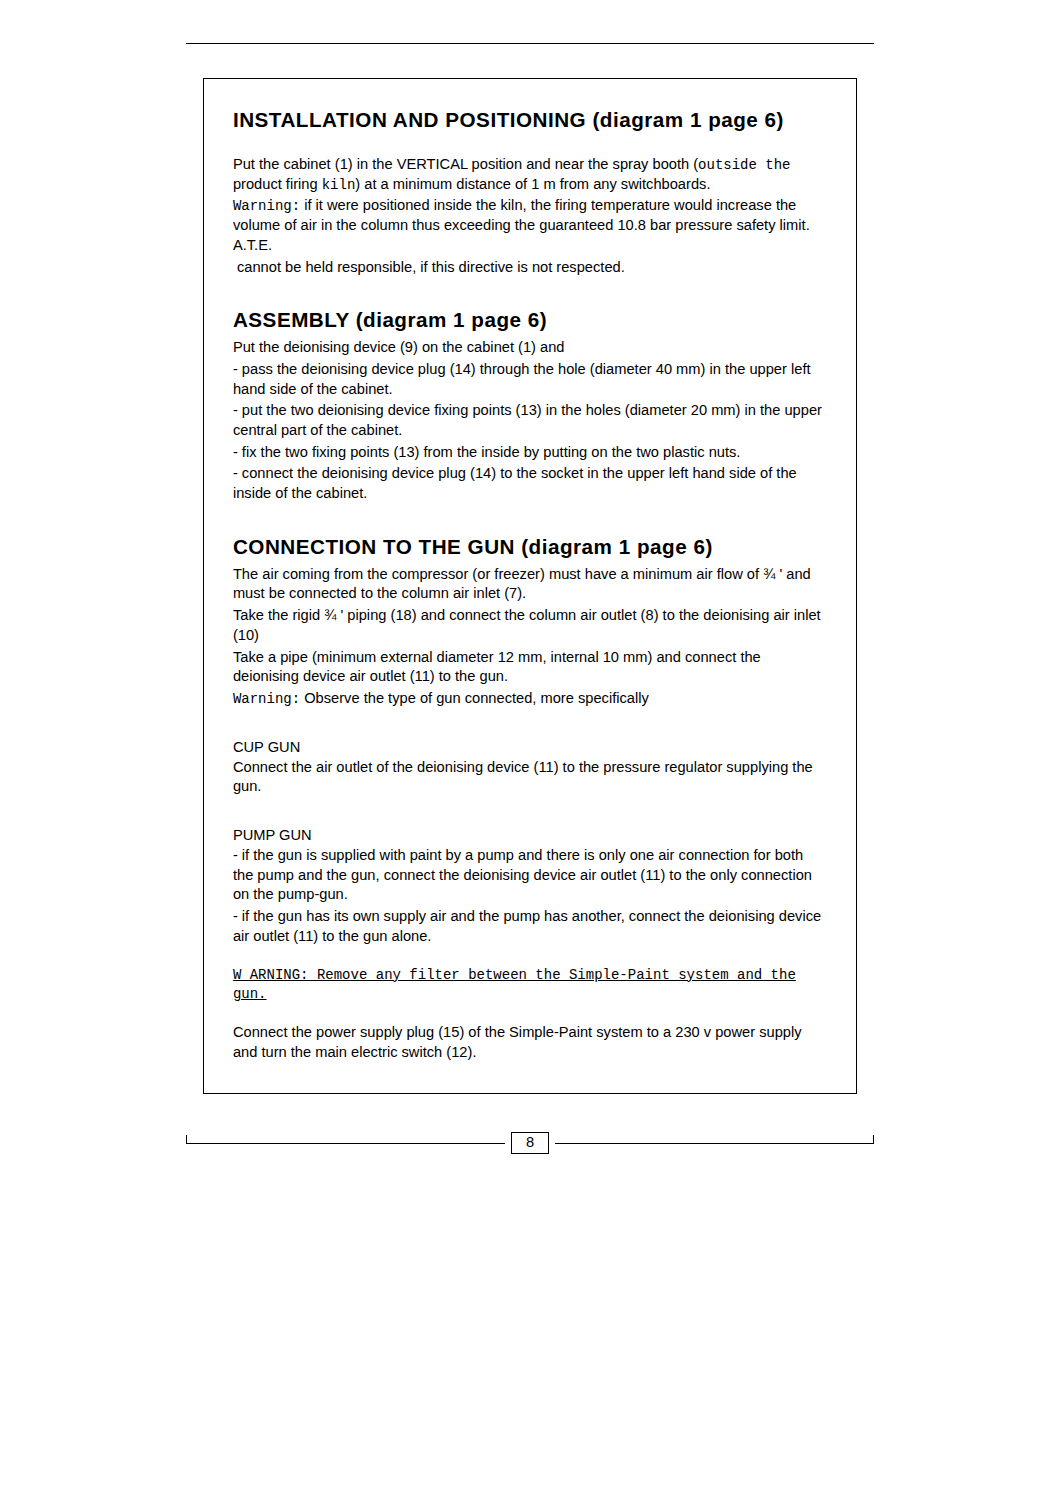INSTALLATION AND POSITIONING (diagram 1 page 6)
Put the cabinet (1) in the VERTICAL position and near the spray booth (outside the product firing kiln) at a minimum distance of 1 m from any switchboards.
Warning: if it were positioned inside the kiln, the firing temperature would increase the volume of air in the column thus exceeding the guaranteed 10.8 bar pressure safety limit. A.T.E.
cannot be held responsible, if this directive is not respected.
ASSEMBLY (diagram 1 page 6)
Put the deionising device (9) on the cabinet (1) and
- pass the deionising device plug (14) through the hole (diameter 40 mm) in the upper left hand side of the cabinet.
- put the two deionising device fixing points (13) in the holes (diameter 20 mm) in the upper central part of the cabinet.
- fix the two fixing points (13) from the inside by putting on the two plastic nuts.
- connect the deionising device plug (14) to the socket in the upper left hand side of the inside of the cabinet.
CONNECTION TO THE GUN (diagram 1 page 6)
The air coming from the compressor (or freezer) must have a minimum air flow of ¾ ' and must be connected to the column air inlet (7).
Take the rigid ¾ ' piping (18) and connect the column air outlet (8) to the deionising air inlet (10)
Take a pipe (minimum external diameter 12 mm, internal 10 mm) and connect the deionising device air outlet (11) to the gun.
Warning: Observe the type of gun connected, more specifically
CUP GUN
Connect the air outlet of the deionising device (11) to the pressure regulator supplying the gun.
PUMP GUN
- if the gun is supplied with paint by a pump and there is only one air connection for both the pump and the gun, connect the deionising device air outlet (11) to the only connection on the pump-gun.
- if the gun has its own supply air and the pump has another, connect the deionising device air outlet (11) to the gun alone.
W ARNING: Remove any filter between the Simple-Paint system and the gun.
Connect the power supply plug (15) of the Simple-Paint system to a 230 v power supply and turn the main electric switch (12).
8